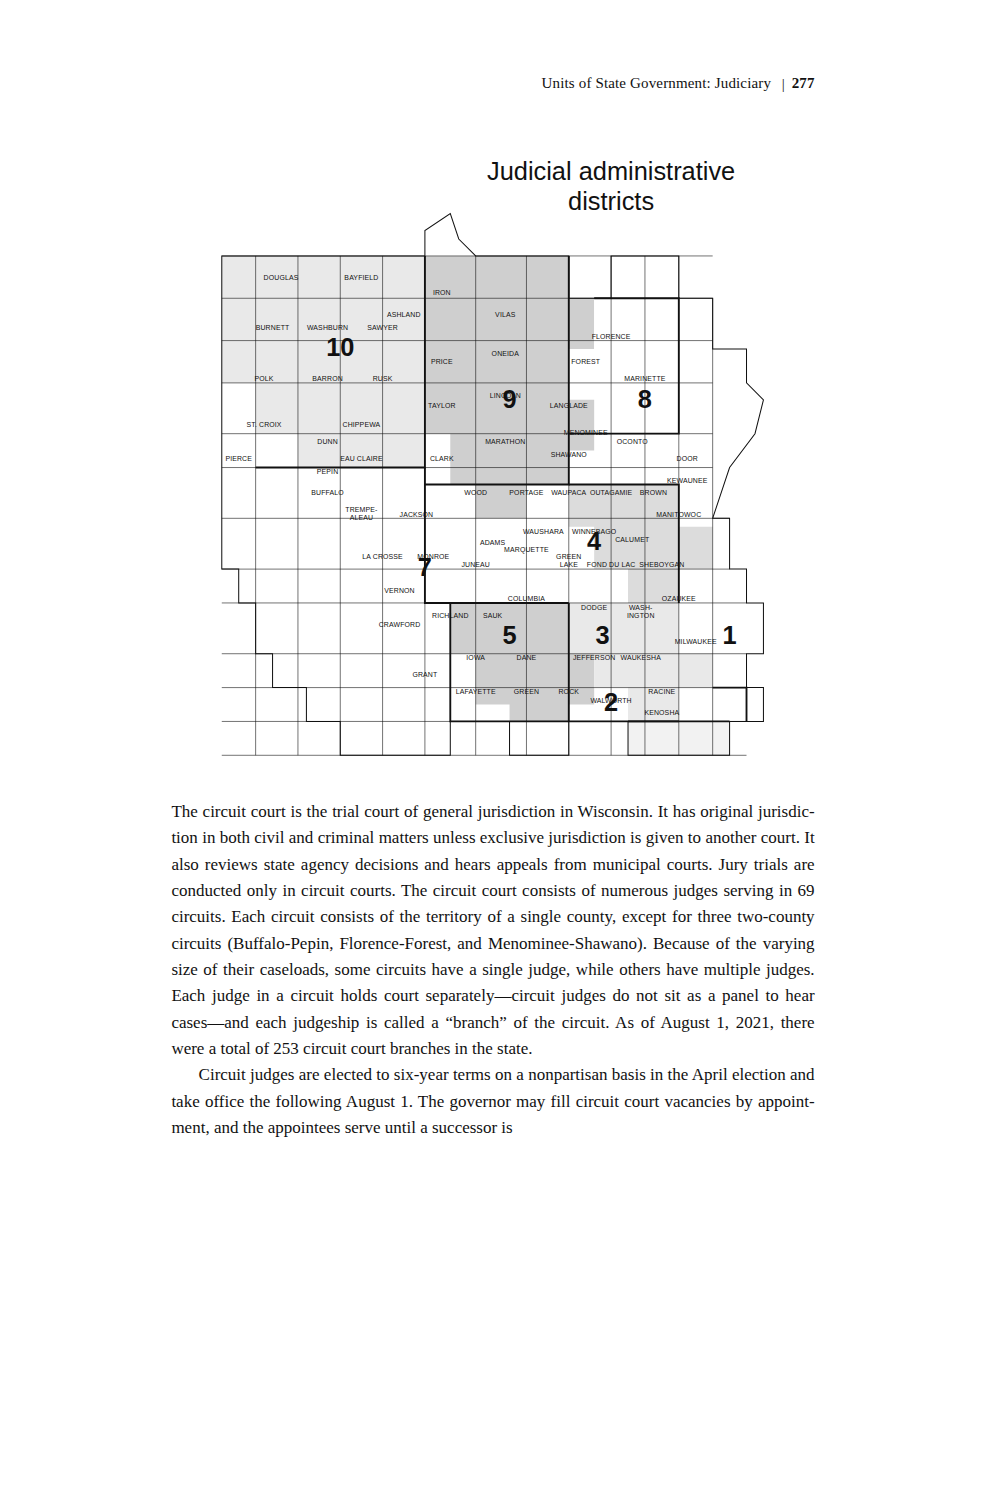Units of State Government: Judiciary |277
Judicial administrative districts of Wisconsin Wisconsin counties grouped into ten judicial administrative districts, numbered 1 through 10. Judicial administrative districts DOUGLAS BAYFIELD IRON ASHLAND VILAS BURNETT WASHBURN SAWYER FLORENCE ONEIDA PRICE FOREST POLK BARRON RUSK MARINETTE LINCOLN TAYLOR LANGLADE ST. CROIX CHIPPEWA DUNN MARATHON MENOMINEE OCONTO SHAWANO PIERCE EAU CLAIRE CLARK DOOR PEPIN BUFFALO WOOD PORTAGE WAUPACA OUTAGAMIE BROWN KEWAUNEE TREMPE- ALEAU JACKSON MANITOWOC WAUSHARA WINNEBAGO CALUMET ADAMS MARQUETTE GREEN LAKE FOND DU LAC SHEBOYGAN LA CROSSE MONROE JUNEAU VERNON COLUMBIA DODGE WASH- INGTON OZAUKEE CRAWFORD RICHLAND SAUK MILWAUKEE IOWA DANE JEFFERSON WAUKESHA GRANT LAFAYETTE GREEN ROCK WALWORTH RACINE KENOSHA 10 9 8 4 7 5 3 1 2
The circuit court is the trial court of general jurisdiction in Wisconsin. It has original jurisdiction in both civil and criminal matters unless exclusive jurisdiction is given to another court. It also reviews state agency decisions and hears appeals from municipal courts. Jury trials are conducted only in circuit courts. The circuit court consists of numerous judges serving in 69 circuits. Each circuit consists of the territory of a single county, except for three two-county circuits (Buffalo-Pepin, Florence-Forest, and Menominee-Shawano). Because of the varying size of their caseloads, some circuits have a single judge, while others have multiple judges. Each judge in a circuit holds court separately—circuit judges do not sit as a panel to hear cases—and each judgeship is called a “branch” of the circuit. As of August 1, 2021, there were a total of 253 circuit court branches in the state.
Circuit judges are elected to six-year terms on a nonpartisan basis in the April election and take office the following August 1. The governor may fill circuit court vacancies by appointment, and the appointees serve until a successor is